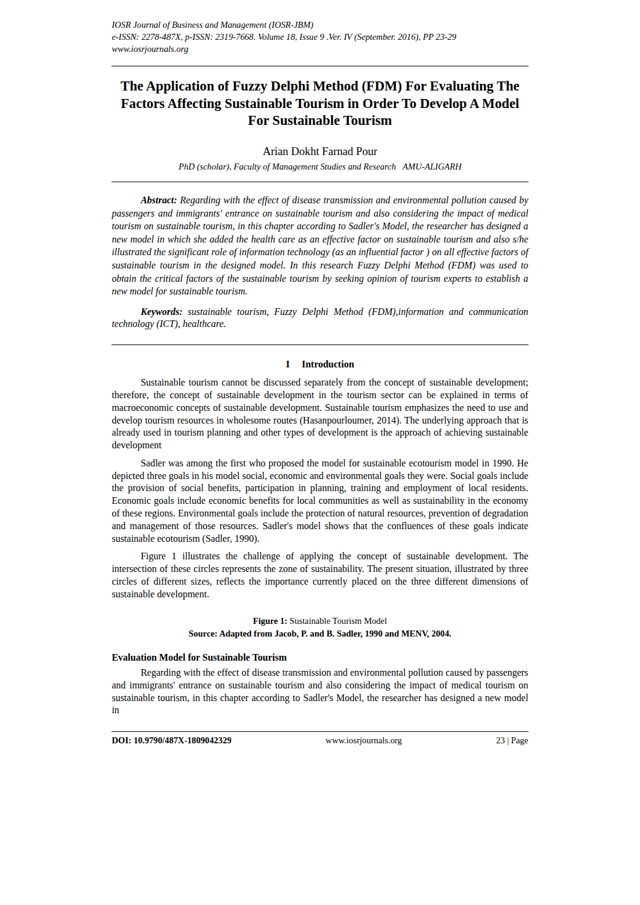IOSR Journal of Business and Management (IOSR-JBM)
e-ISSN: 2278-487X, p-ISSN: 2319-7668. Volume 18, Issue 9 .Ver. IV (September. 2016), PP 23-29
www.iosrjournals.org
The Application of Fuzzy Delphi Method (FDM) For Evaluating The Factors Affecting Sustainable Tourism in Order To Develop A Model For Sustainable Tourism
Arian Dokht Farnad Pour
PhD (scholar), Faculty of Management Studies and Research AMU-ALIGARH
Abstract: Regarding with the effect of disease transmission and environmental pollution caused by passengers and immigrants' entrance on sustainable tourism and also considering the impact of medical tourism on sustainable tourism, in this chapter according to Sadler's Model, the researcher has designed a new model in which she added the health care as an effective factor on sustainable tourism and also s/he illustrated the significant role of information technology (as an influential factor ) on all effective factors of sustainable tourism in the designed model. In this research Fuzzy Delphi Method (FDM) was used to obtain the critical factors of the sustainable tourism by seeking opinion of tourism experts to establish a new model for sustainable tourism.
Keywords: sustainable tourism, Fuzzy Delphi Method (FDM),information and communication technology (ICT), healthcare.
I Introduction
Sustainable tourism cannot be discussed separately from the concept of sustainable development; therefore, the concept of sustainable development in the tourism sector can be explained in terms of macroeconomic concepts of sustainable development. Sustainable tourism emphasizes the need to use and develop tourism resources in wholesome routes (Hasanpourloumer, 2014). The underlying approach that is already used in tourism planning and other types of development is the approach of achieving sustainable development
Sadler was among the first who proposed the model for sustainable ecotourism model in 1990. He depicted three goals in his model social, economic and environmental goals they were. Social goals include the provision of social benefits, participation in planning, training and employment of local residents. Economic goals include economic benefits for local communities as well as sustainability in the economy of these regions. Environmental goals include the protection of natural resources, prevention of degradation and management of those resources. Sadler's model shows that the confluences of these goals indicate sustainable ecotourism (Sadler, 1990).
Figure 1 illustrates the challenge of applying the concept of sustainable development. The intersection of these circles represents the zone of sustainability. The present situation, illustrated by three circles of different sizes, reflects the importance currently placed on the three different dimensions of sustainable development.
Figure 1: Sustainable Tourism Model Source: Adapted from Jacob, P. and B. Sadler, 1990 and MENV, 2004.
Evaluation Model for Sustainable Tourism
Regarding with the effect of disease transmission and environmental pollution caused by passengers and immigrants' entrance on sustainable tourism and also considering the impact of medical tourism on sustainable tourism, in this chapter according to Sadler's Model, the researcher has designed a new model in
DOI: 10.9790/487X-1809042329 www.iosrjournals.org 23 | Page